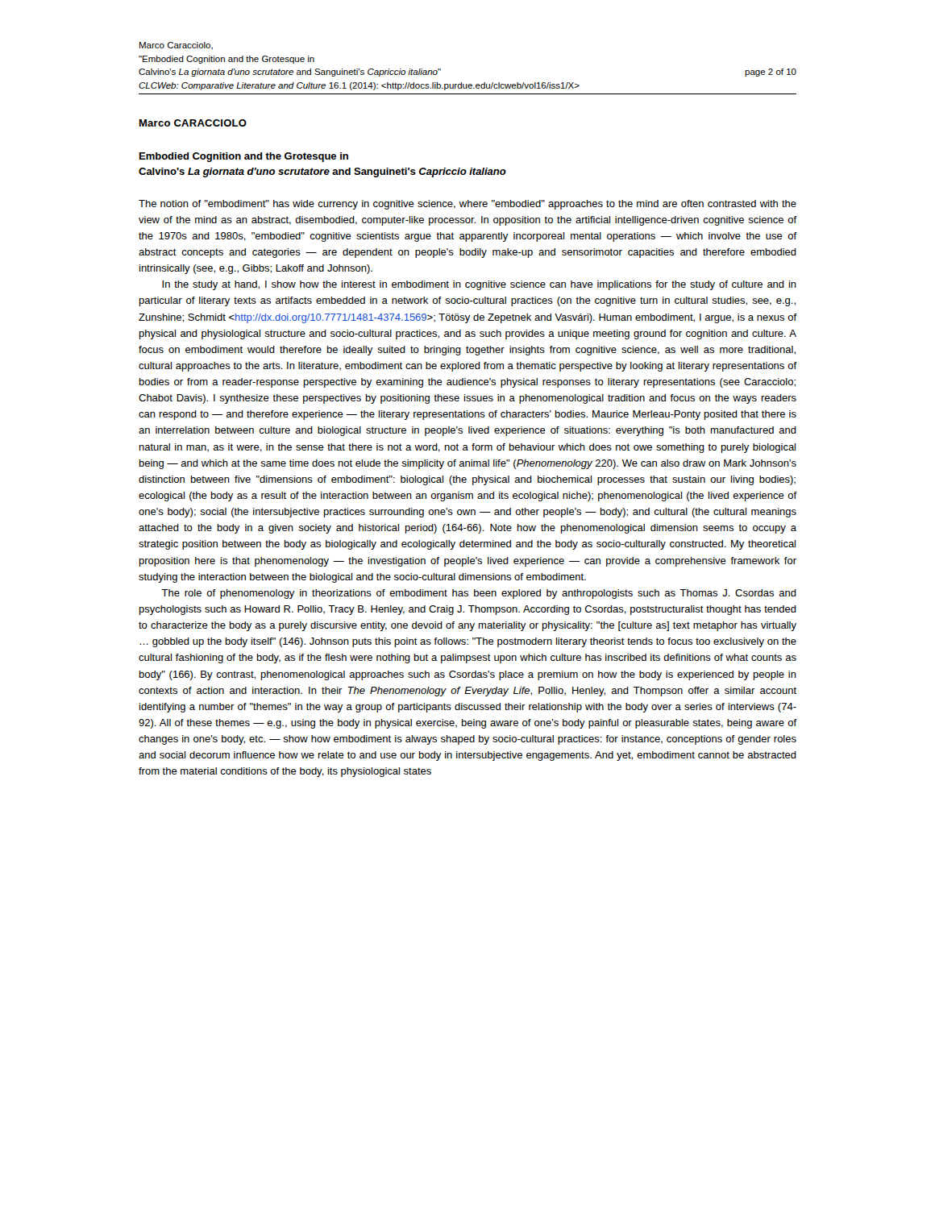Marco Caracciolo, "Embodied Cognition and the Grotesque in Calvino's La giornata d'uno scrutatore and Sanguineti's Capriccio italiano"page 2 of 10 CLCWeb: Comparative Literature and Culture 16.1 (2014): <http://docs.lib.purdue.edu/clcweb/vol16/iss1/X>
Marco CARACCIOLO
Embodied Cognition and the Grotesque in
Calvino's La giornata d'uno scrutatore and Sanguineti's Capriccio italiano
The notion of "embodiment" has wide currency in cognitive science, where "embodied" approaches to the mind are often contrasted with the view of the mind as an abstract, disembodied, computer-like processor. In opposition to the artificial intelligence-driven cognitive science of the 1970s and 1980s, "embodied" cognitive scientists argue that apparently incorporeal mental operations — which involve the use of abstract concepts and categories — are dependent on people's bodily make-up and sensorimotor capacities and therefore embodied intrinsically (see, e.g., Gibbs; Lakoff and Johnson).
In the study at hand, I show how the interest in embodiment in cognitive science can have implications for the study of culture and in particular of literary texts as artifacts embedded in a network of socio-cultural practices (on the cognitive turn in cultural studies, see, e.g., Zunshine; Schmidt <http://dx.doi.org/10.7771/1481-4374.1569>; Tötösy de Zepetnek and Vasvári). Human embodiment, I argue, is a nexus of physical and physiological structure and socio-cultural practices, and as such provides a unique meeting ground for cognition and culture. A focus on embodiment would therefore be ideally suited to bringing together insights from cognitive science, as well as more traditional, cultural approaches to the arts. In literature, embodiment can be explored from a thematic perspective by looking at literary representations of bodies or from a reader-response perspective by examining the audience's physical responses to literary representations (see Caracciolo; Chabot Davis). I synthesize these perspectives by positioning these issues in a phenomenological tradition and focus on the ways readers can respond to — and therefore experience — the literary representations of characters' bodies. Maurice Merleau-Ponty posited that there is an interrelation between culture and biological structure in people's lived experience of situations: everything "is both manufactured and natural in man, as it were, in the sense that there is not a word, not a form of behaviour which does not owe something to purely biological being — and which at the same time does not elude the simplicity of animal life" (Phenomenology 220). We can also draw on Mark Johnson's distinction between five "dimensions of embodiment": biological (the physical and biochemical processes that sustain our living bodies); ecological (the body as a result of the interaction between an organism and its ecological niche); phenomenological (the lived experience of one's body); social (the intersubjective practices surrounding one's own — and other people's — body); and cultural (the cultural meanings attached to the body in a given society and historical period) (164-66). Note how the phenomenological dimension seems to occupy a strategic position between the body as biologically and ecologically determined and the body as socio-culturally constructed. My theoretical proposition here is that phenomenology — the investigation of people's lived experience — can provide a comprehensive framework for studying the interaction between the biological and the socio-cultural dimensions of embodiment.
The role of phenomenology in theorizations of embodiment has been explored by anthropologists such as Thomas J. Csordas and psychologists such as Howard R. Pollio, Tracy B. Henley, and Craig J. Thompson. According to Csordas, poststructuralist thought has tended to characterize the body as a purely discursive entity, one devoid of any materiality or physicality: "the [culture as] text metaphor has virtually … gobbled up the body itself" (146). Johnson puts this point as follows: "The postmodern literary theorist tends to focus too exclusively on the cultural fashioning of the body, as if the flesh were nothing but a palimpsest upon which culture has inscribed its definitions of what counts as body" (166). By contrast, phenomenological approaches such as Csordas's place a premium on how the body is experienced by people in contexts of action and interaction. In their The Phenomenology of Everyday Life, Pollio, Henley, and Thompson offer a similar account identifying a number of "themes" in the way a group of participants discussed their relationship with the body over a series of interviews (74-92). All of these themes — e.g., using the body in physical exercise, being aware of one's body painful or pleasurable states, being aware of changes in one's body, etc. — show how embodiment is always shaped by socio-cultural practices: for instance, conceptions of gender roles and social decorum influence how we relate to and use our body in intersubjective engagements. And yet, embodiment cannot be abstracted from the material conditions of the body, its physiological states